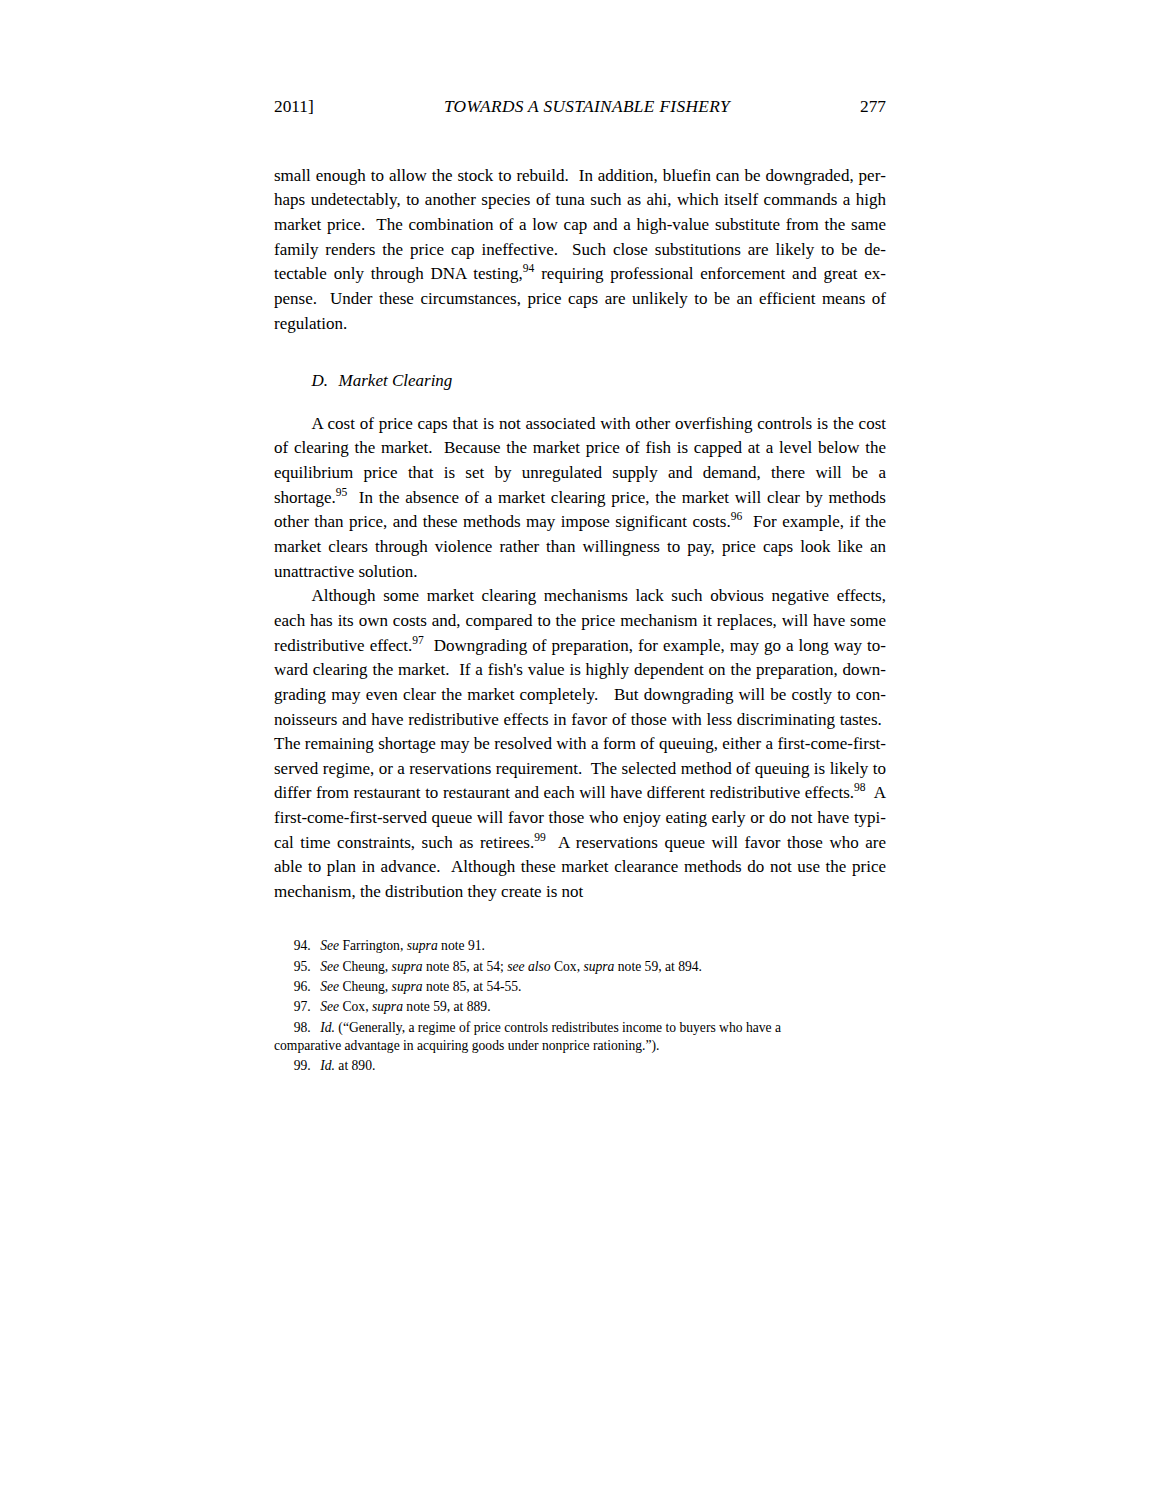2011] TOWARDS A SUSTAINABLE FISHERY 277
small enough to allow the stock to rebuild. In addition, bluefin can be downgraded, perhaps undetectably, to another species of tuna such as ahi, which itself commands a high market price. The combination of a low cap and a high-value substitute from the same family renders the price cap ineffective. Such close substitutions are likely to be detectable only through DNA testing,94 requiring professional enforcement and great expense. Under these circumstances, price caps are unlikely to be an efficient means of regulation.
D. Market Clearing
A cost of price caps that is not associated with other overfishing controls is the cost of clearing the market. Because the market price of fish is capped at a level below the equilibrium price that is set by unregulated supply and demand, there will be a shortage.95 In the absence of a market clearing price, the market will clear by methods other than price, and these methods may impose significant costs.96 For example, if the market clears through violence rather than willingness to pay, price caps look like an unattractive solution.
Although some market clearing mechanisms lack such obvious negative effects, each has its own costs and, compared to the price mechanism it replaces, will have some redistributive effect.97 Downgrading of preparation, for example, may go a long way toward clearing the market. If a fish's value is highly dependent on the prepara­tion, downgrading may even clear the market completely. But downgrading will be costly to connoisseurs and have redistributive effects in favor of those with less discriminating tastes. The remaining shortage may be resolved with a form of queuing, either a first-come-first-served regime, or a reservations requirement. The selected method of queuing is likely to differ from restaurant to restaurant and each will have different redistributive effects.98 A first-come-first-served queue will favor those who enjoy eating early or do not have typical time constraints, such as retirees.99 A reservations queue will favor those who are able to plan in advance. Although these market clearance methods do not use the price mechanism, the distribution they create is not
94. See Farrington, supra note 91.
95. See Cheung, supra note 85, at 54; see also Cox, supra note 59, at 894.
96. See Cheung, supra note 85, at 54-55.
97. See Cox, supra note 59, at 889.
98. Id. (“Generally, a regime of price controls redistributes income to buyers who have a comparative advantage in acquiring goods under nonprice rationing.”).
99. Id. at 890.